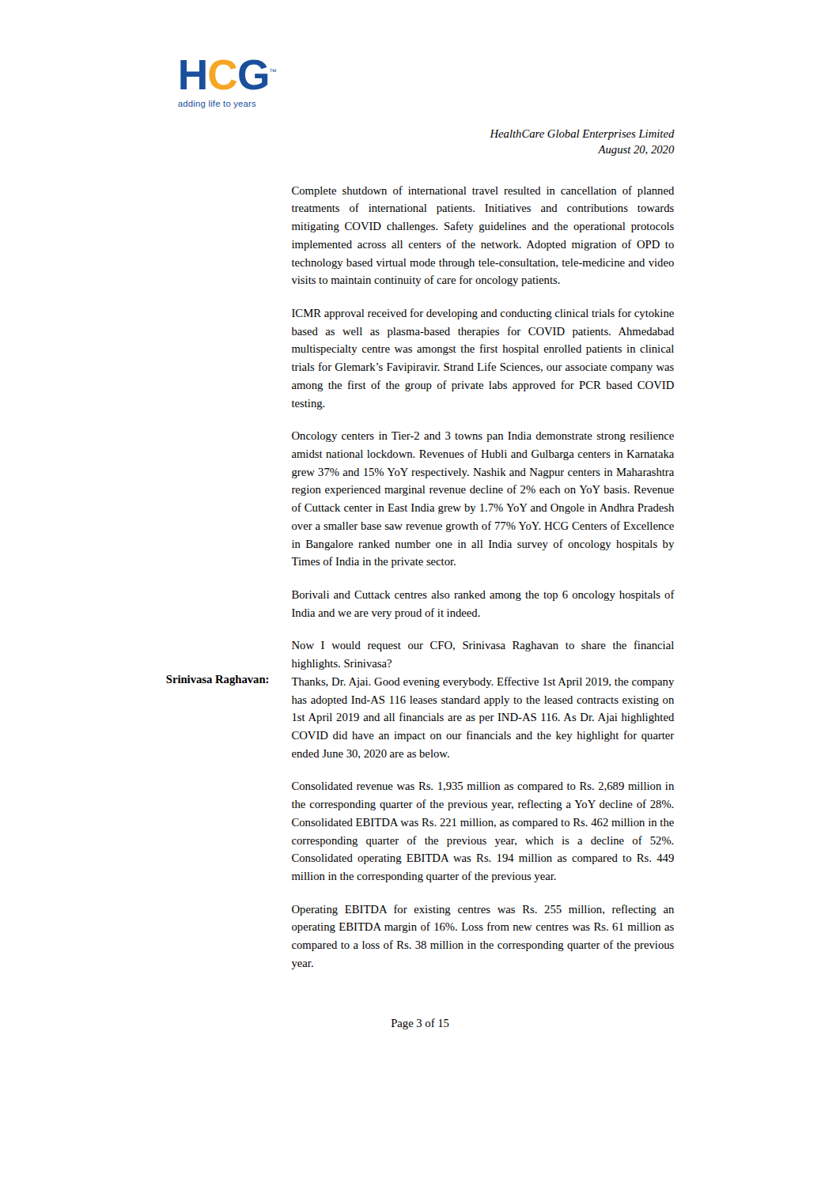HCG™
adding life to years
HealthCare Global Enterprises Limited
August 20, 2020
Complete shutdown of international travel resulted in cancellation of planned treatments of international patients. Initiatives and contributions towards mitigating COVID challenges. Safety guidelines and the operational protocols implemented across all centers of the network. Adopted migration of OPD to technology based virtual mode through tele-consultation, tele-medicine and video visits to maintain continuity of care for oncology patients.
ICMR approval received for developing and conducting clinical trials for cytokine based as well as plasma-based therapies for COVID patients. Ahmedabad multispecialty centre was amongst the first hospital enrolled patients in clinical trials for Glemark’s Favipiravir. Strand Life Sciences, our associate company was among the first of the group of private labs approved for PCR based COVID testing.
Oncology centers in Tier-2 and 3 towns pan India demonstrate strong resilience amidst national lockdown. Revenues of Hubli and Gulbarga centers in Karnataka grew 37% and 15% YoY respectively. Nashik and Nagpur centers in Maharashtra region experienced marginal revenue decline of 2% each on YoY basis. Revenue of Cuttack center in East India grew by 1.7% YoY and Ongole in Andhra Pradesh over a smaller base saw revenue growth of 77% YoY. HCG Centers of Excellence in Bangalore ranked number one in all India survey of oncology hospitals by Times of India in the private sector.
Borivali and Cuttack centres also ranked among the top 6 oncology hospitals of India and we are very proud of it indeed.
Now I would request our CFO, Srinivasa Raghavan to share the financial highlights. Srinivasa?
Srinivasa Raghavan:
Thanks, Dr. Ajai. Good evening everybody. Effective 1st April 2019, the company has adopted Ind-AS 116 leases standard apply to the leased contracts existing on 1st April 2019 and all financials are as per IND-AS 116. As Dr. Ajai highlighted COVID did have an impact on our financials and the key highlight for quarter ended June 30, 2020 are as below.
Consolidated revenue was Rs. 1,935 million as compared to Rs. 2,689 million in the corresponding quarter of the previous year, reflecting a YoY decline of 28%. Consolidated EBITDA was Rs. 221 million, as compared to Rs. 462 million in the corresponding quarter of the previous year, which is a decline of 52%. Consolidated operating EBITDA was Rs. 194 million as compared to Rs. 449 million in the corresponding quarter of the previous year.
Operating EBITDA for existing centres was Rs. 255 million, reflecting an operating EBITDA margin of 16%. Loss from new centres was Rs. 61 million as compared to a loss of Rs. 38 million in the corresponding quarter of the previous year.
Page 3 of 15